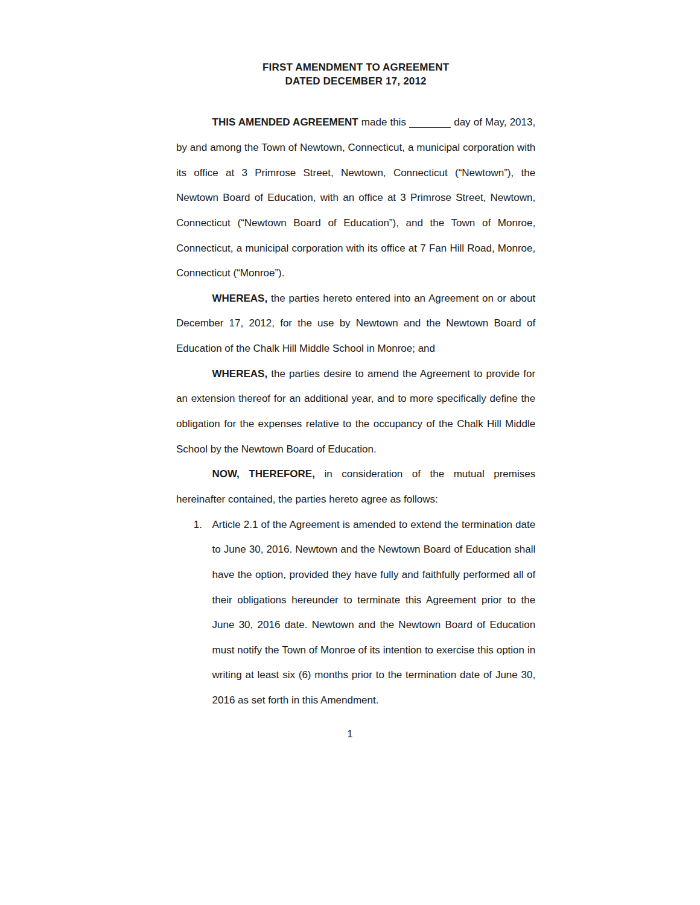FIRST AMENDMENT TO AGREEMENT DATED DECEMBER 17, 2012
THIS AMENDED AGREEMENT made this day of May, 2013, by and among the Town of Newtown, Connecticut, a municipal corporation with its office at 3 Primrose Street, Newtown, Connecticut (“Newtown”), the Newtown Board of Education, with an office at 3 Primrose Street, Newtown, Connecticut (“Newtown Board of Education”), and the Town of Monroe, Connecticut, a municipal corporation with its office at 7 Fan Hill Road, Monroe, Connecticut (“Monroe”).
WHEREAS, the parties hereto entered into an Agreement on or about December 17, 2012, for the use by Newtown and the Newtown Board of Education of the Chalk Hill Middle School in Monroe; and
WHEREAS, the parties desire to amend the Agreement to provide for an extension thereof for an additional year, and to more specifically define the obligation for the expenses relative to the occupancy of the Chalk Hill Middle School by the Newtown Board of Education.
NOW, THEREFORE, in consideration of the mutual premises hereinafter contained, the parties hereto agree as follows:
1.
Article 2.1 of the Agreement is amended to extend the termination date to June 30, 2016. Newtown and the Newtown Board of Education shall have the option, provided they have fully and faithfully performed all of their obligations hereunder to terminate this Agreement prior to the June 30, 2016 date. Newtown and the Newtown Board of Education must notify the Town of Monroe of its intention to exercise this option in writing at least six (6) months prior to the termination date of June 30, 2016 as set forth in this Amendment.
1